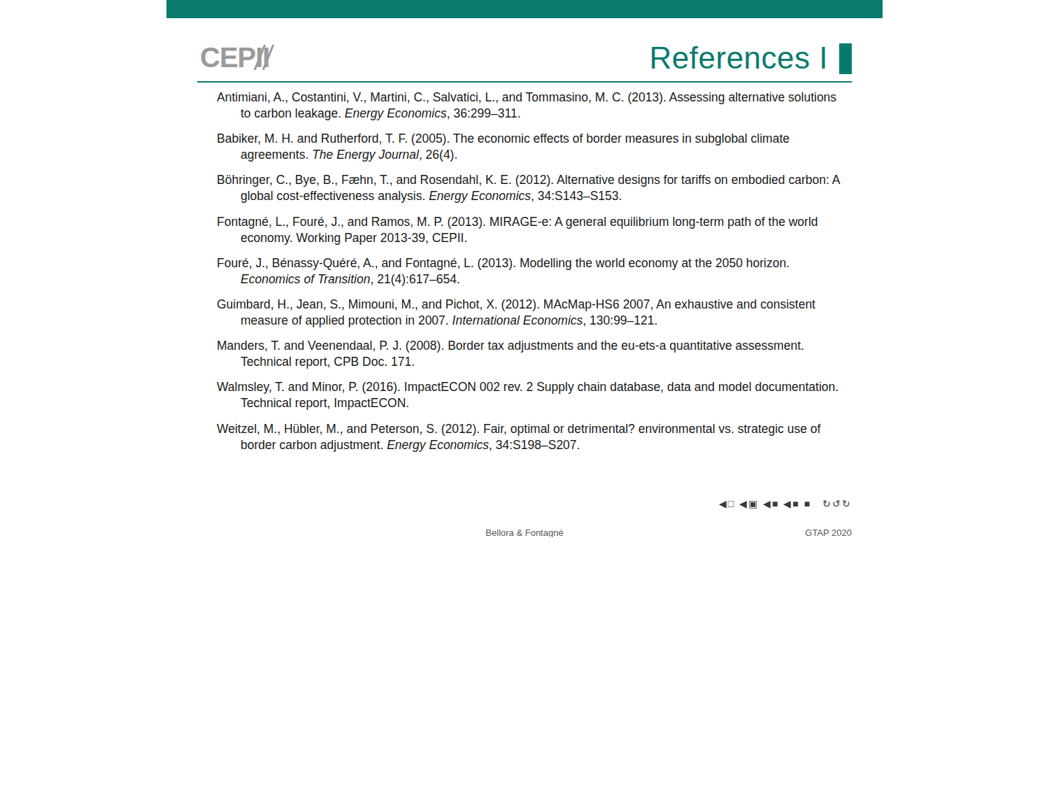CEPII
References I
Antimiani, A., Costantini, V., Martini, C., Salvatici, L., and Tommasino, M. C. (2013). Assessing alternative solutions to carbon leakage. Energy Economics, 36:299–311.
Babiker, M. H. and Rutherford, T. F. (2005). The economic effects of border measures in subglobal climate agreements. The Energy Journal, 26(4).
Böhringer, C., Bye, B., Fæhn, T., and Rosendahl, K. E. (2012). Alternative designs for tariffs on embodied carbon: A global cost-effectiveness analysis. Energy Economics, 34:S143–S153.
Fontagné, L., Fouré, J., and Ramos, M. P. (2013). MIRAGE-e: A general equilibrium long-term path of the world economy. Working Paper 2013-39, CEPII.
Fouré, J., Bénassy-Quéré, A., and Fontagné, L. (2013). Modelling the world economy at the 2050 horizon. Economics of Transition, 21(4):617–654.
Guimbard, H., Jean, S., Mimouni, M., and Pichot, X. (2012). MAcMap-HS6 2007, An exhaustive and consistent measure of applied protection in 2007. International Economics, 130:99–121.
Manders, T. and Veenendaal, P. J. (2008). Border tax adjustments and the eu-ets-a quantitative assessment. Technical report, CPB Doc. 171.
Walmsley, T. and Minor, P. (2016). ImpactECON 002 rev. 2 Supply chain database, data and model documentation. Technical report, ImpactECON.
Weitzel, M., Hübler, M., and Peterson, S. (2012). Fair, optimal or detrimental? environmental vs. strategic use of border carbon adjustment. Energy Economics, 34:S198–S207.
◀□ ◀▣ ◀■ ◀■ ■ ↻↺↻
Bellora & Fontagné
GTAP 2020